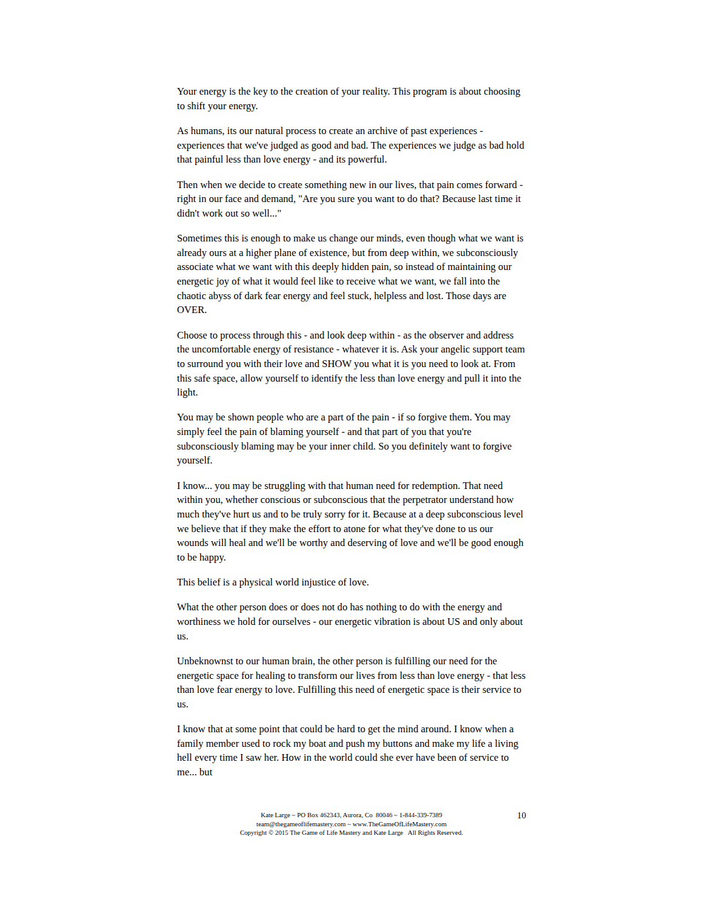Your energy is the key to the creation of your reality. This program is about choosing to shift your energy.
As humans, its our natural process to create an archive of past experiences - experiences that we've judged as good and bad. The experiences we judge as bad hold that painful less than love energy - and its powerful.
Then when we decide to create something new in our lives, that pain comes forward - right in our face and demand, "Are you sure you want to do that? Because last time it didn't work out so well..."
Sometimes this is enough to make us change our minds, even though what we want is already ours at a higher plane of existence, but from deep within, we subconsciously associate what we want with this deeply hidden pain, so instead of maintaining our energetic joy of what it would feel like to receive what we want, we fall into the chaotic abyss of dark fear energy and feel stuck, helpless and lost. Those days are OVER.
Choose to process through this - and look deep within - as the observer and address the uncomfortable energy of resistance - whatever it is. Ask your angelic support team to surround you with their love and SHOW you what it is you need to look at. From this safe space, allow yourself to identify the less than love energy and pull it into the light.
You may be shown people who are a part of the pain - if so forgive them. You may simply feel the pain of blaming yourself - and that part of you that you're subconsciously blaming may be your inner child. So you definitely want to forgive yourself.
I know... you may be struggling with that human need for redemption. That need within you, whether conscious or subconscious that the perpetrator understand how much they've hurt us and to be truly sorry for it. Because at a deep subconscious level we believe that if they make the effort to atone for what they've done to us our wounds will heal and we'll be worthy and deserving of love and we'll be good enough to be happy.
This belief is a physical world injustice of love.
What the other person does or does not do has nothing to do with the energy and worthiness we hold for ourselves - our energetic vibration is about US and only about us.
Unbeknownst to our human brain, the other person is fulfilling our need for the energetic space for healing to transform our lives from less than love energy - that less than love fear energy to love. Fulfilling this need of energetic space is their service to us.
I know that at some point that could be hard to get the mind around. I know when a family member used to rock my boat and push my buttons and make my life a living hell every time I saw her. How in the world could she ever have been of service to me... but
10
Kate Large ~ PO Box 462343, Aurora, Co 80046 ~ 1-844-339-7389
team@thegameoflifemastery.com ~ www.TheGameOfLifeMastery.com
Copyright © 2015 The Game of Life Mastery and Kate Large All Rights Reserved.